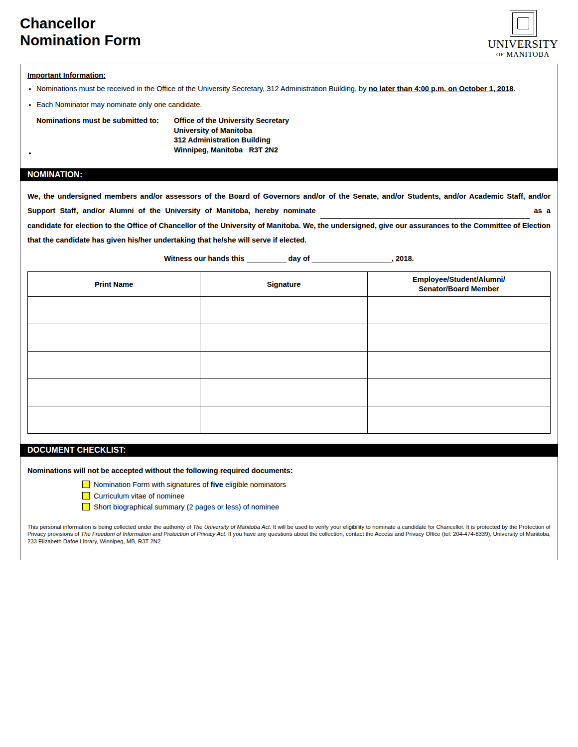Chancellor
Nomination Form
UNIVERSITY
OF MANITOBA
Important Information:
Nominations must be received in the Office of the University Secretary, 312 Administration Building, by no later than 4:00 p.m. on October 1, 2018.
Each Nominator may nominate only one candidate.
| Nominations must be submitted to: | Office of the University Secretary University of Manitoba 312 Administration Building Winnipeg, Manitoba R3T 2N2 |
NOMINATION:
We, the undersigned members and/or assessors of the Board of Governors and/or of the Senate, and/or Students, and/or Academic Staff, and/or Support Staff, and/or Alumni of the University of Manitoba, hereby nominate as a candidate for election to the Office of Chancellor of the University of Manitoba. We, the undersigned, give our assurances to the Committee of Election that the candidate has given his/her undertaking that he/she will serve if elected.
Witness our hands this day of , 2018.
| Print Name | Signature | Employee/Student/Alumni/ Senator/Board Member |
| --- | --- | --- |
DOCUMENT CHECKLIST:
Nominations will not be accepted without the following required documents:
Nomination Form with signatures of five eligible nominators
Curriculum vitae of nominee
Short biographical summary (2 pages or less) of nominee
This personal information is being collected under the authority of The University of Manitoba Act. It will be used to verify your eligibility to nominate a candidate for Chancellor. It is protected by the Protection of Privacy provisions of The Freedom of Information and Protection of Privacy Act. If you have any questions about the collection, contact the Access and Privacy Office (tel. 204-474-8339), University of Manitoba, 233 Elizabeth Dafoe Library, Winnipeg, MB, R3T 2N2.